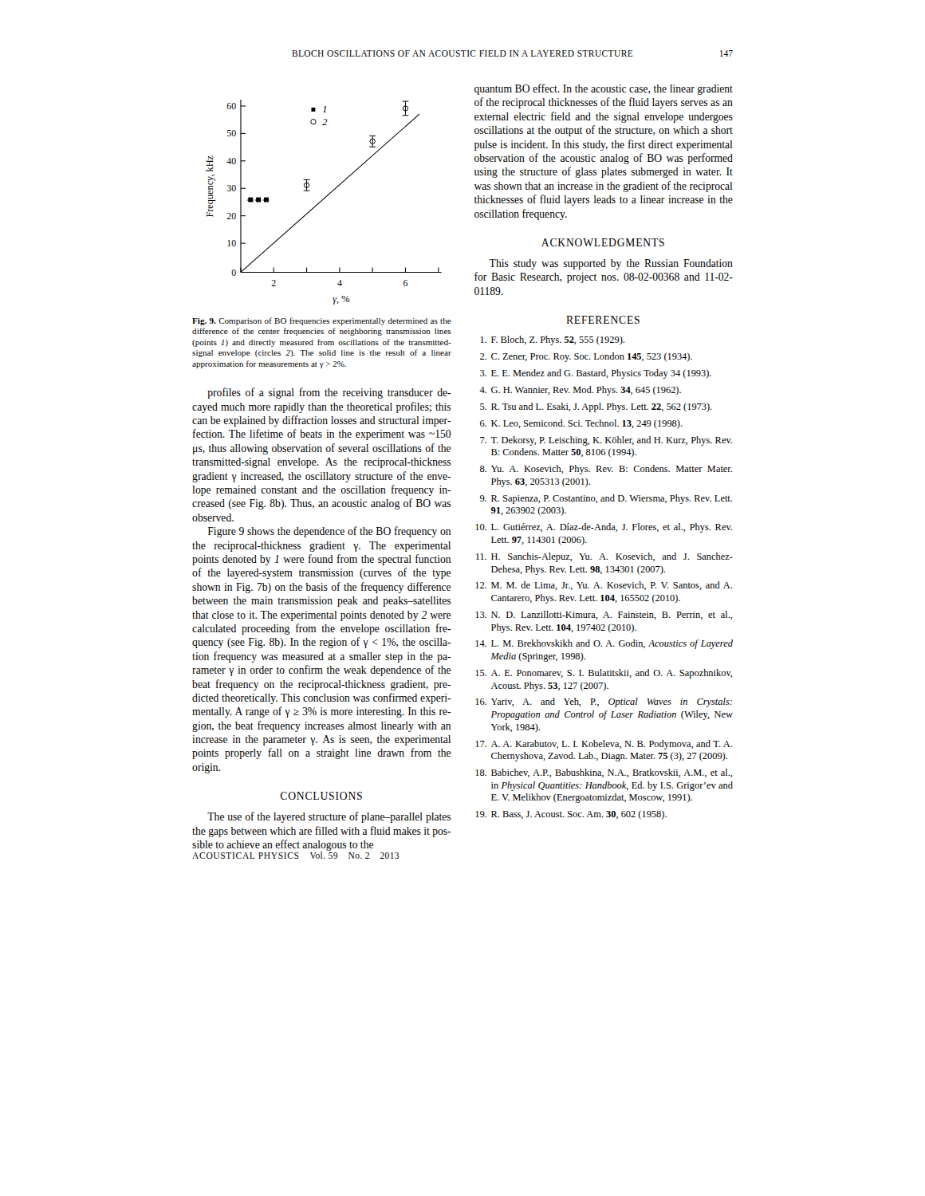BLOCH OSCILLATIONS OF AN ACOUSTIC FIELD IN A LAYERED STRUCTURE 147
60 50 40 30 20 10 0 2 4 6 Frequency, kHz γ, % 1 2
Fig. 9. Comparison of BO frequencies experimentally determined as the difference of the center frequencies of neighboring transmission lines (points 1) and directly measured from oscillations of the transmitted-signal envelope (circles 2). The solid line is the result of a linear approximation for measurements at γ > 2%.
profiles of a signal from the receiving transducer decayed much more rapidly than the theoretical profiles; this can be explained by diffraction losses and structural imperfection. The lifetime of beats in the experiment was ~150 μs, thus allowing observation of several oscillations of the transmitted-signal envelope. As the reciprocal-thickness gradient γ increased, the oscillatory structure of the envelope remained constant and the oscillation frequency increased (see Fig. 8b). Thus, an acoustic analog of BO was observed.
Figure 9 shows the dependence of the BO frequency on the reciprocal-thickness gradient γ. The experimental points denoted by 1 were found from the spectral function of the layered-system transmission (curves of the type shown in Fig. 7b) on the basis of the frequency difference between the main transmission peak and peaks–satellites that close to it. The experimental points denoted by 2 were calculated proceeding from the envelope oscillation frequency (see Fig. 8b). In the region of γ < 1%, the oscillation frequency was measured at a smaller step in the parameter γ in order to confirm the weak dependence of the beat frequency on the reciprocal-thickness gradient, predicted theoretically. This conclusion was confirmed experimentally. A range of γ ≥ 3% is more interesting. In this region, the beat frequency increases almost linearly with an increase in the parameter γ. As is seen, the experimental points properly fall on a straight line drawn from the origin.
CONCLUSIONS
The use of the layered structure of plane–parallel plates the gaps between which are filled with a fluid makes it possible to achieve an effect analogous to the
quantum BO effect. In the acoustic case, the linear gradient of the reciprocal thicknesses of the fluid layers serves as an external electric field and the signal envelope undergoes oscillations at the output of the structure, on which a short pulse is incident. In this study, the first direct experimental observation of the acoustic analog of BO was performed using the structure of glass plates submerged in water. It was shown that an increase in the gradient of the reciprocal thicknesses of fluid layers leads to a linear increase in the oscillation frequency.
ACKNOWLEDGMENTS
This study was supported by the Russian Foundation for Basic Research, project nos. 08-02-00368 and 11-02-01189.
REFERENCES
1. F. Bloch, Z. Phys. 52, 555 (1929).
2. C. Zener, Proc. Roy. Soc. London 145, 523 (1934).
3. E. E. Mendez and G. Bastard, Physics Today 34 (1993).
4. G. H. Wannier, Rev. Mod. Phys. 34, 645 (1962).
5. R. Tsu and L. Esaki, J. Appl. Phys. Lett. 22, 562 (1973).
6. K. Leo, Semicond. Sci. Technol. 13, 249 (1998).
7. T. Dekorsy, P. Leisching, K. Köhler, and H. Kurz, Phys. Rev. B: Condens. Matter 50, 8106 (1994).
8. Yu. A. Kosevich, Phys. Rev. B: Condens. Matter Mater. Phys. 63, 205313 (2001).
9. R. Sapienza, P. Costantino, and D. Wiersma, Phys. Rev. Lett. 91, 263902 (2003).
10. L. Gutiérrez, A. Díaz-de-Anda, J. Flores, et al., Phys. Rev. Lett. 97, 114301 (2006).
11. H. Sanchis-Alepuz, Yu. A. Kosevich, and J. Sanchez-Dehesa, Phys. Rev. Lett. 98, 134301 (2007).
12. M. M. de Lima, Jr., Yu. A. Kosevich, P. V. Santos, and A. Cantarero, Phys. Rev. Lett. 104, 165502 (2010).
13. N. D. Lanzillotti-Kimura, A. Fainstein, B. Perrin, et al., Phys. Rev. Lett. 104, 197402 (2010).
14. L. M. Brekhovskikh and O. A. Godin, Acoustics of Layered Media (Springer, 1998).
15. A. E. Ponomarev, S. I. Bulatitskii, and O. A. Sapozhnikov, Acoust. Phys. 53, 127 (2007).
16. Yariv, A. and Yeh, P., Optical Waves in Crystals: Propagation and Control of Laser Radiation (Wiley, New York, 1984).
17. A. A. Karabutov, L. I. Kobeleva, N. B. Podymova, and T. A. Chernyshova, Zavod. Lab., Diagn. Mater. 75 (3), 27 (2009).
18. Babichev, A.P., Babushkina, N.A., Bratkovskii, A.M., et al., in Physical Quantities: Handbook, Ed. by I.S. Grigor’ev and E. V. Melikhov (Energoatomizdat, Moscow, 1991).
19. R. Bass, J. Acoust. Soc. Am. 30, 602 (1958).
ACOUSTICAL PHYSICS Vol. 59 No. 2 2013